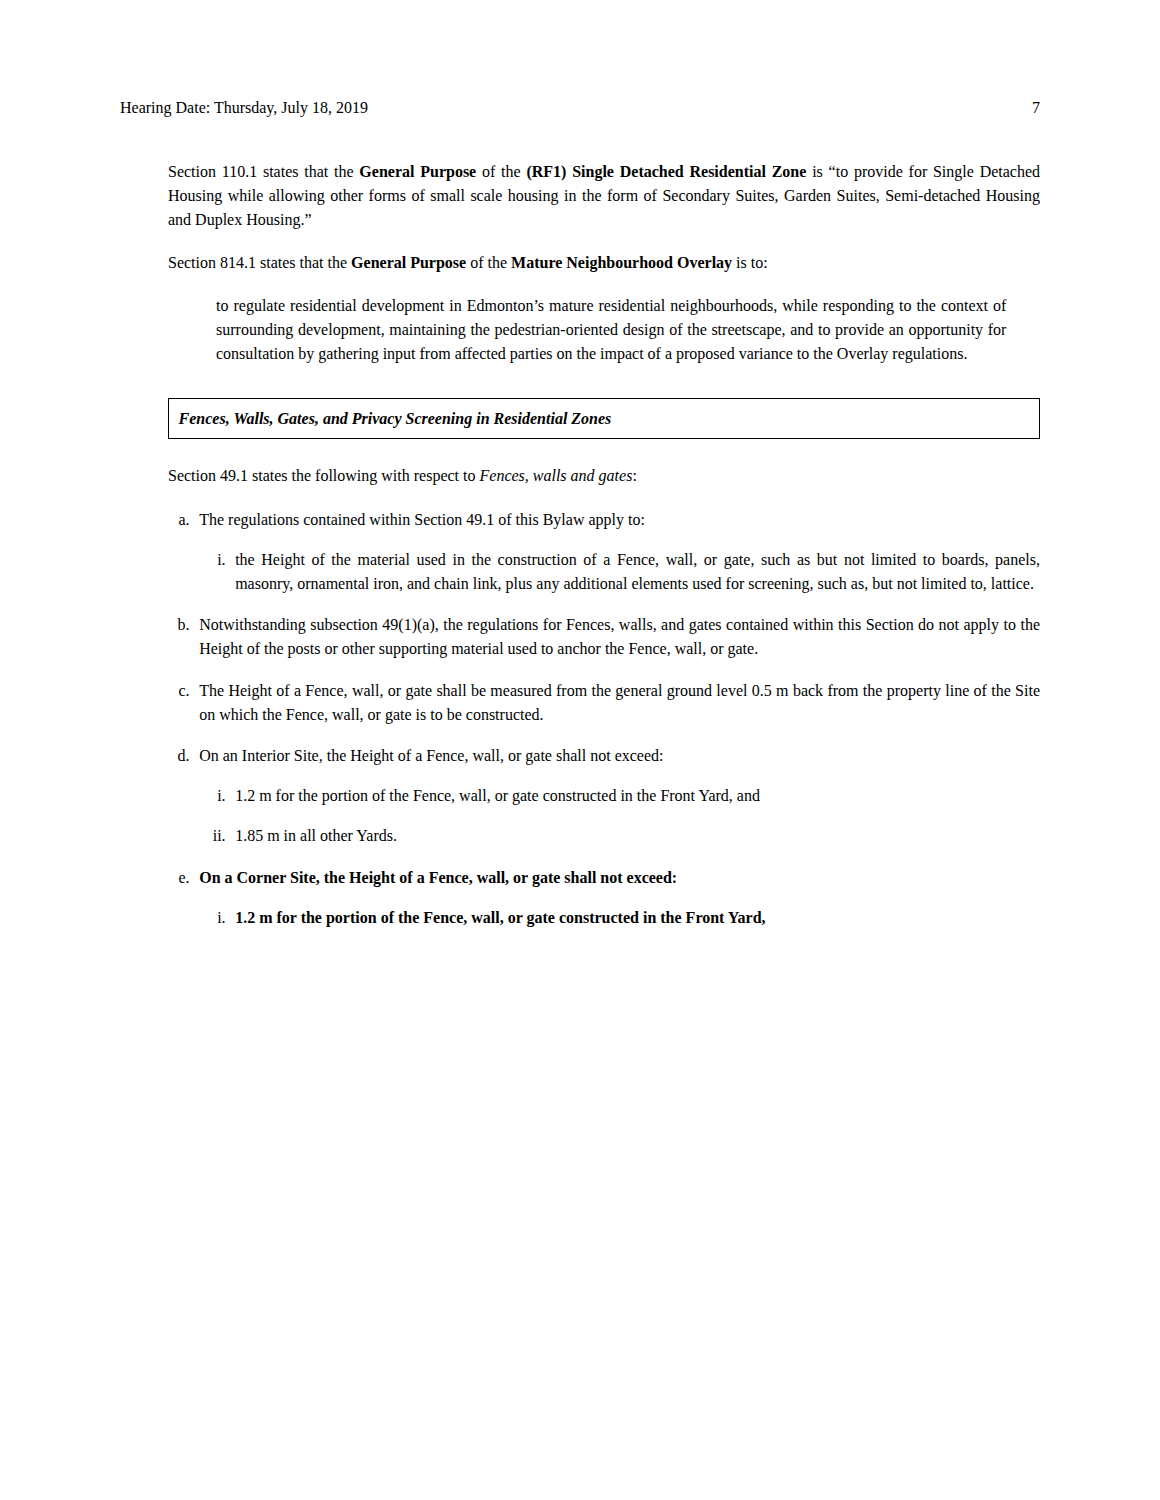Hearing Date: Thursday, July 18, 2019 7
Section 110.1 states that the General Purpose of the (RF1) Single Detached Residential Zone is “to provide for Single Detached Housing while allowing other forms of small scale housing in the form of Secondary Suites, Garden Suites, Semi-detached Housing and Duplex Housing.”
Section 814.1 states that the General Purpose of the Mature Neighbourhood Overlay is to:
to regulate residential development in Edmonton’s mature residential neighbourhoods, while responding to the context of surrounding development, maintaining the pedestrian-oriented design of the streetscape, and to provide an opportunity for consultation by gathering input from affected parties on the impact of a proposed variance to the Overlay regulations.
Fences, Walls, Gates, and Privacy Screening in Residential Zones
Section 49.1 states the following with respect to Fences, walls and gates:
The regulations contained within Section 49.1 of this Bylaw apply to:
the Height of the material used in the construction of a Fence, wall, or gate, such as but not limited to boards, panels, masonry, ornamental iron, and chain link, plus any additional elements used for screening, such as, but not limited to, lattice.
Notwithstanding subsection 49(1)(a), the regulations for Fences, walls, and gates contained within this Section do not apply to the Height of the posts or other supporting material used to anchor the Fence, wall, or gate.
The Height of a Fence, wall, or gate shall be measured from the general ground level 0.5 m back from the property line of the Site on which the Fence, wall, or gate is to be constructed.
On an Interior Site, the Height of a Fence, wall, or gate shall not exceed:
1.2 m for the portion of the Fence, wall, or gate constructed in the Front Yard, and
1.85 m in all other Yards.
On a Corner Site, the Height of a Fence, wall, or gate shall not exceed:
1.2 m for the portion of the Fence, wall, or gate constructed in the Front Yard,